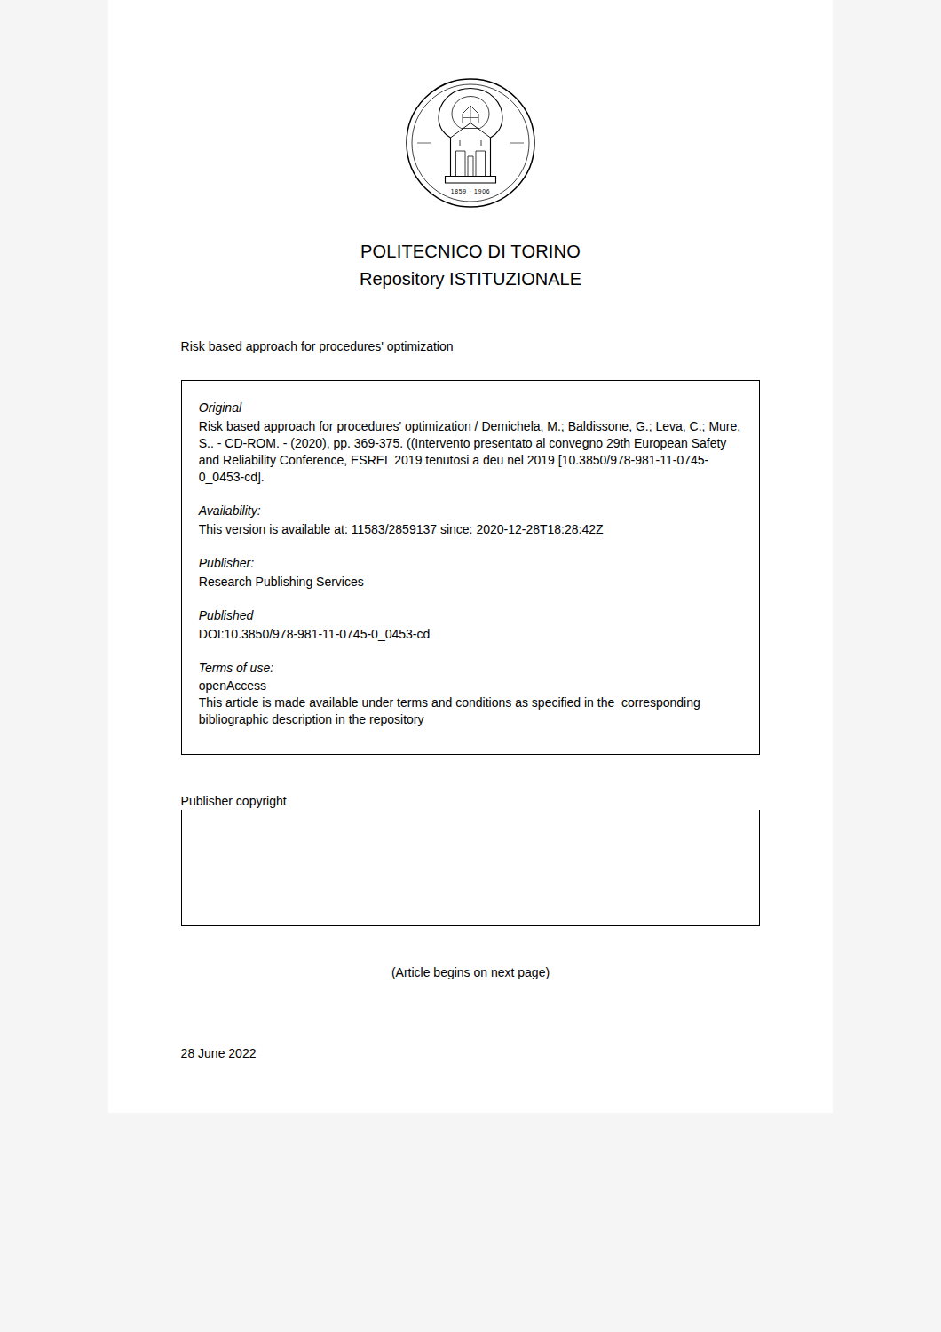1859 · 1906
POLITECNICO DI TORINO
Repository ISTITUZIONALE
Risk based approach for procedures' optimization
Original
Risk based approach for procedures' optimization / Demichela, M.; Baldissone, G.; Leva, C.; Mure, S.. - CD-ROM. - (2020), pp. 369-375. ((Intervento presentato al convegno 29th European Safety and Reliability Conference, ESREL 2019 tenutosi a deu nel 2019 [10.3850/978-981-11-0745-0_0453-cd].
Availability:
This version is available at: 11583/2859137 since: 2020-12-28T18:28:42Z
Publisher:
Research Publishing Services
Published
DOI:10.3850/978-981-11-0745-0_0453-cd
Terms of use:
openAccess
This article is made available under terms and conditions as specified in the corresponding bibliographic description in the repository
Publisher copyright
(Article begins on next page)
28 June 2022